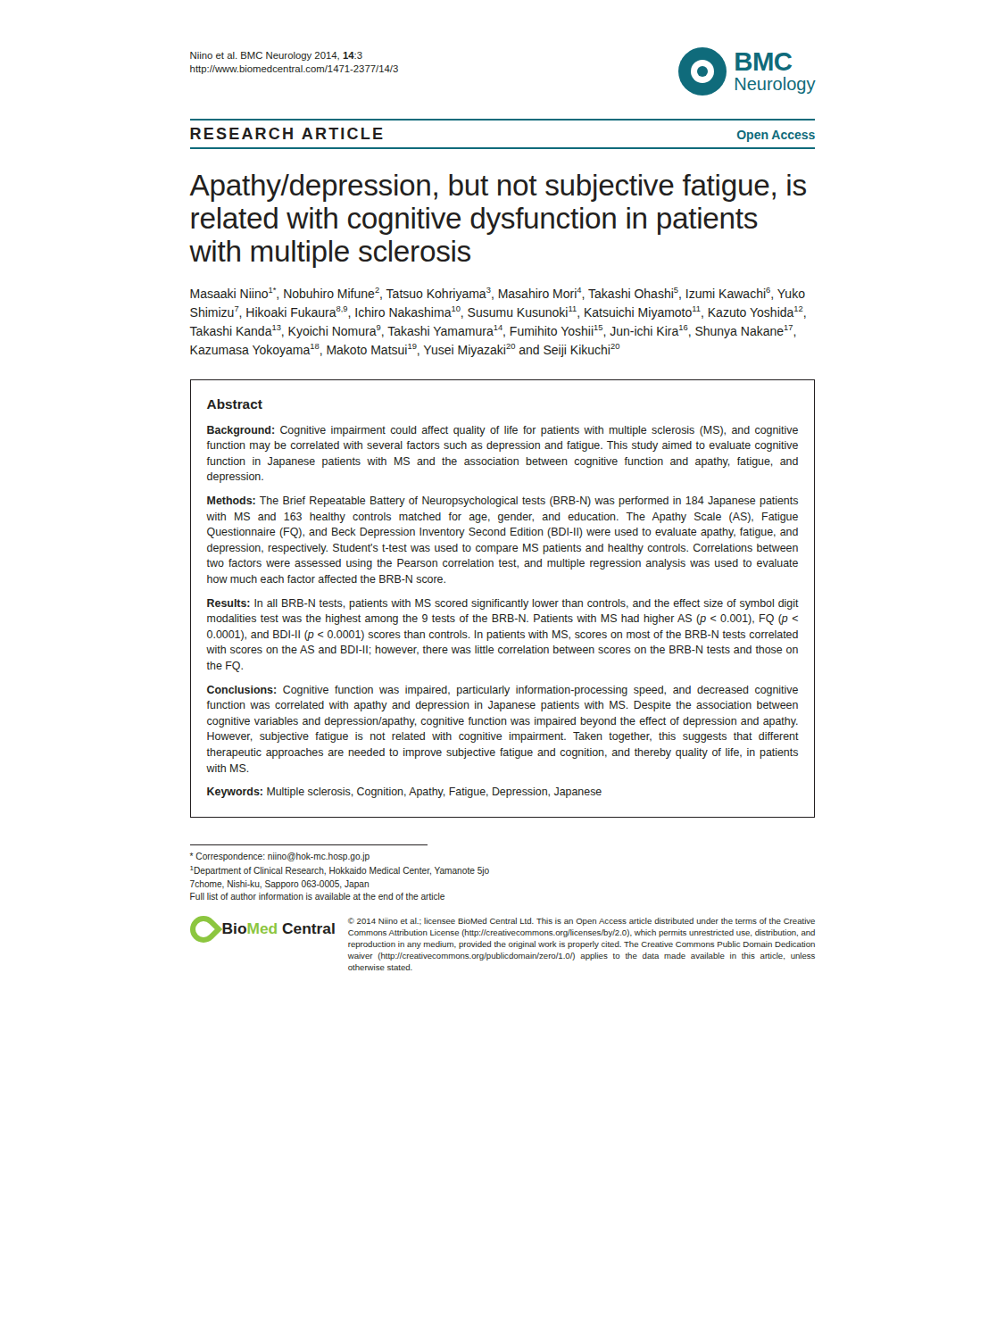Niino et al. BMC Neurology 2014, 14:3
http://www.biomedcentral.com/1471-2377/14/3
BMC
Neurology
RESEARCH ARTICLE
Open Access
Apathy/depression, but not subjective fatigue, is related with cognitive dysfunction in patients with multiple sclerosis
Masaaki Niino1*, Nobuhiro Mifune2, Tatsuo Kohriyama3, Masahiro Mori4, Takashi Ohashi5, Izumi Kawachi6, Yuko Shimizu7, Hikoaki Fukaura8,9, Ichiro Nakashima10, Susumu Kusunoki11, Katsuichi Miyamoto11, Kazuto Yoshida12, Takashi Kanda13, Kyoichi Nomura9, Takashi Yamamura14, Fumihito Yoshii15, Jun-ichi Kira16, Shunya Nakane17, Kazumasa Yokoyama18, Makoto Matsui19, Yusei Miyazaki20 and Seiji Kikuchi20
Abstract
Background: Cognitive impairment could affect quality of life for patients with multiple sclerosis (MS), and cognitive function may be correlated with several factors such as depression and fatigue. This study aimed to evaluate cognitive function in Japanese patients with MS and the association between cognitive function and apathy, fatigue, and depression.
Methods: The Brief Repeatable Battery of Neuropsychological tests (BRB-N) was performed in 184 Japanese patients with MS and 163 healthy controls matched for age, gender, and education. The Apathy Scale (AS), Fatigue Questionnaire (FQ), and Beck Depression Inventory Second Edition (BDI-II) were used to evaluate apathy, fatigue, and depression, respectively. Student's t-test was used to compare MS patients and healthy controls. Correlations between two factors were assessed using the Pearson correlation test, and multiple regression analysis was used to evaluate how much each factor affected the BRB-N score.
Results: In all BRB-N tests, patients with MS scored significantly lower than controls, and the effect size of symbol digit modalities test was the highest among the 9 tests of the BRB-N. Patients with MS had higher AS (p < 0.001), FQ (p < 0.0001), and BDI-II (p < 0.0001) scores than controls. In patients with MS, scores on most of the BRB-N tests correlated with scores on the AS and BDI-II; however, there was little correlation between scores on the BRB-N tests and those on the FQ.
Conclusions: Cognitive function was impaired, particularly information-processing speed, and decreased cognitive function was correlated with apathy and depression in Japanese patients with MS. Despite the association between cognitive variables and depression/apathy, cognitive function was impaired beyond the effect of depression and apathy. However, subjective fatigue is not related with cognitive impairment. Taken together, this suggests that different therapeutic approaches are needed to improve subjective fatigue and cognition, and thereby quality of life, in patients with MS.
Keywords: Multiple sclerosis, Cognition, Apathy, Fatigue, Depression, Japanese
* Correspondence: niino@hok-mc.hosp.go.jp
1Department of Clinical Research, Hokkaido Medical Center, Yamanote 5jo
7chome, Nishi-ku, Sapporo 063-0005, Japan
Full list of author information is available at the end of the article
Bio Med Central
© 2014 Niino et al.; licensee BioMed Central Ltd. This is an Open Access article distributed under the terms of the Creative Commons Attribution License (http://creativecommons.org/licenses/by/2.0), which permits unrestricted use, distribution, and reproduction in any medium, provided the original work is properly cited. The Creative Commons Public Domain Dedication waiver (http://creativecommons.org/publicdomain/zero/1.0/) applies to the data made available in this article, unless otherwise stated.